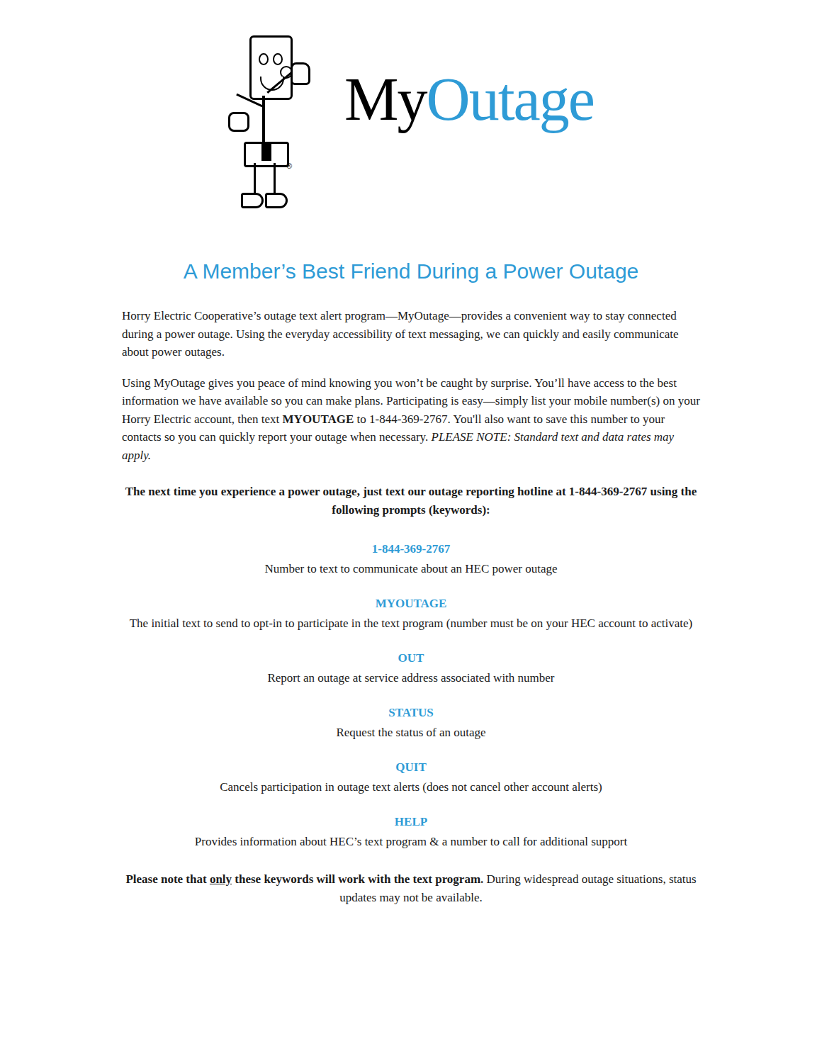®
My Outage
A Member’s Best Friend During a Power Outage
Horry Electric Cooperative’s outage text alert program—MyOutage—provides a convenient way to stay connected during a power outage. Using the everyday accessibility of text messaging, we can quickly and easily communicate about power outages.
Using MyOutage gives you peace of mind knowing you won’t be caught by surprise. You’ll have access to the best information we have available so you can make plans. Participating is easy—simply list your mobile number(s) on your Horry Electric account, then text MYOUTAGE to 1-844-369-2767. You'll also want to save this number to your contacts so you can quickly report your outage when necessary. PLEASE NOTE: Standard text and data rates may apply.
The next time you experience a power outage, just text our outage reporting hotline at 1-844-369-2767 using the following prompts (keywords):
1-844-369-2767
Number to text to communicate about an HEC power outage
MYOUTAGE
The initial text to send to opt-in to participate in the text program (number must be on your HEC account to activate)
OUT
Report an outage at service address associated with number
STATUS
Request the status of an outage
QUIT
Cancels participation in outage text alerts (does not cancel other account alerts)
HELP
Provides information about HEC’s text program & a number to call for additional support
Please note that only these keywords will work with the text program. During widespread outage situations, status updates may not be available.